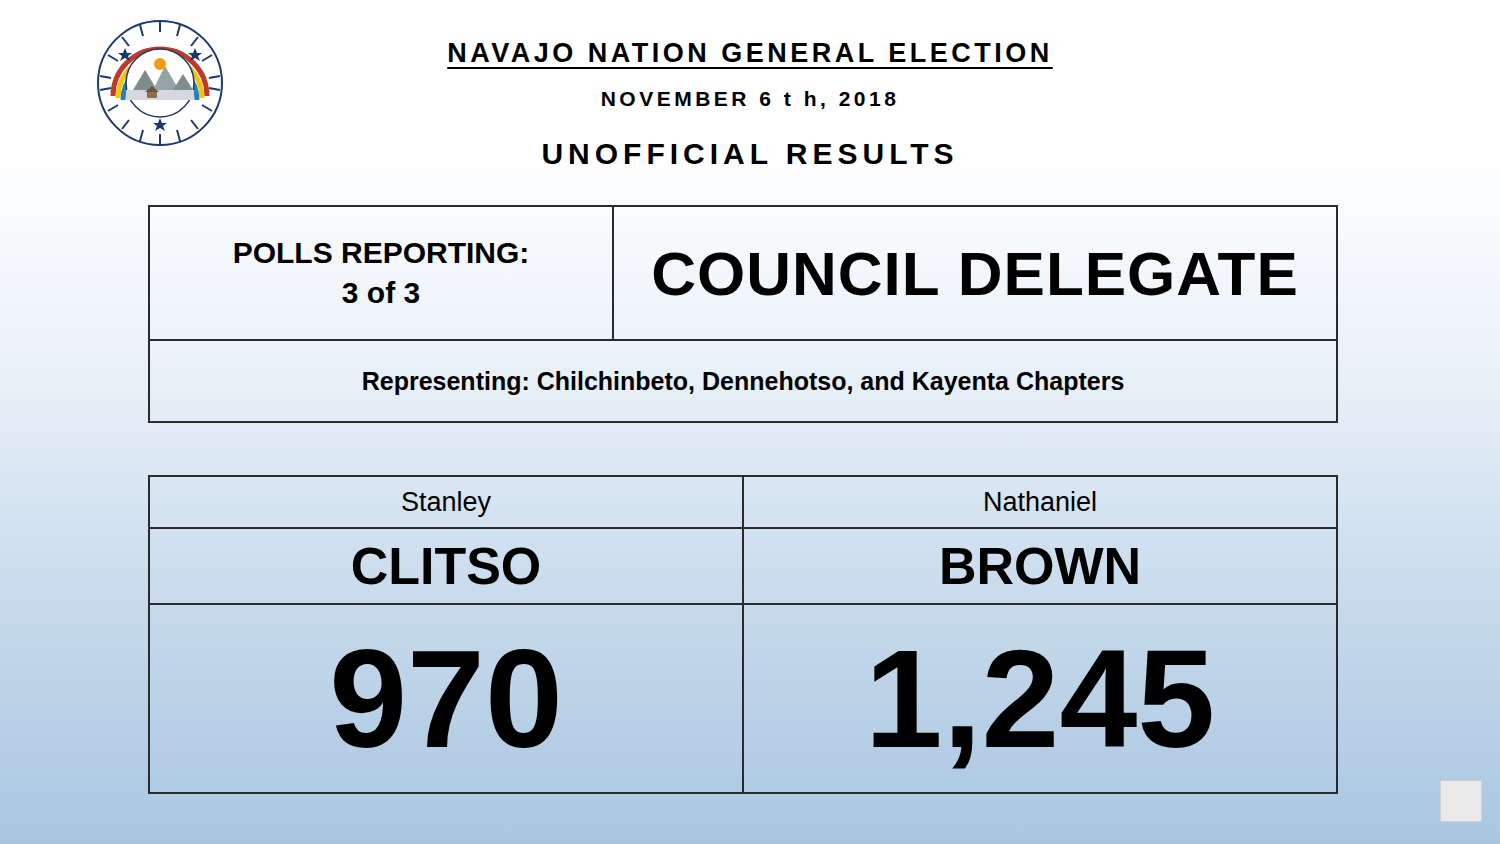NAVAJO NATION GENERAL ELECTION
NOVEMBER 6 t h, 2018
UNOFFICIAL RESULTS
| POLLS REPORTING: 3 of 3 | COUNCIL DELEGATE |
| Representing: Chilchinbeto, Dennehotso, and Kayenta Chapters |
| Stanley | Nathaniel |
| CLITSO | BROWN |
| 970 | 1,245 |